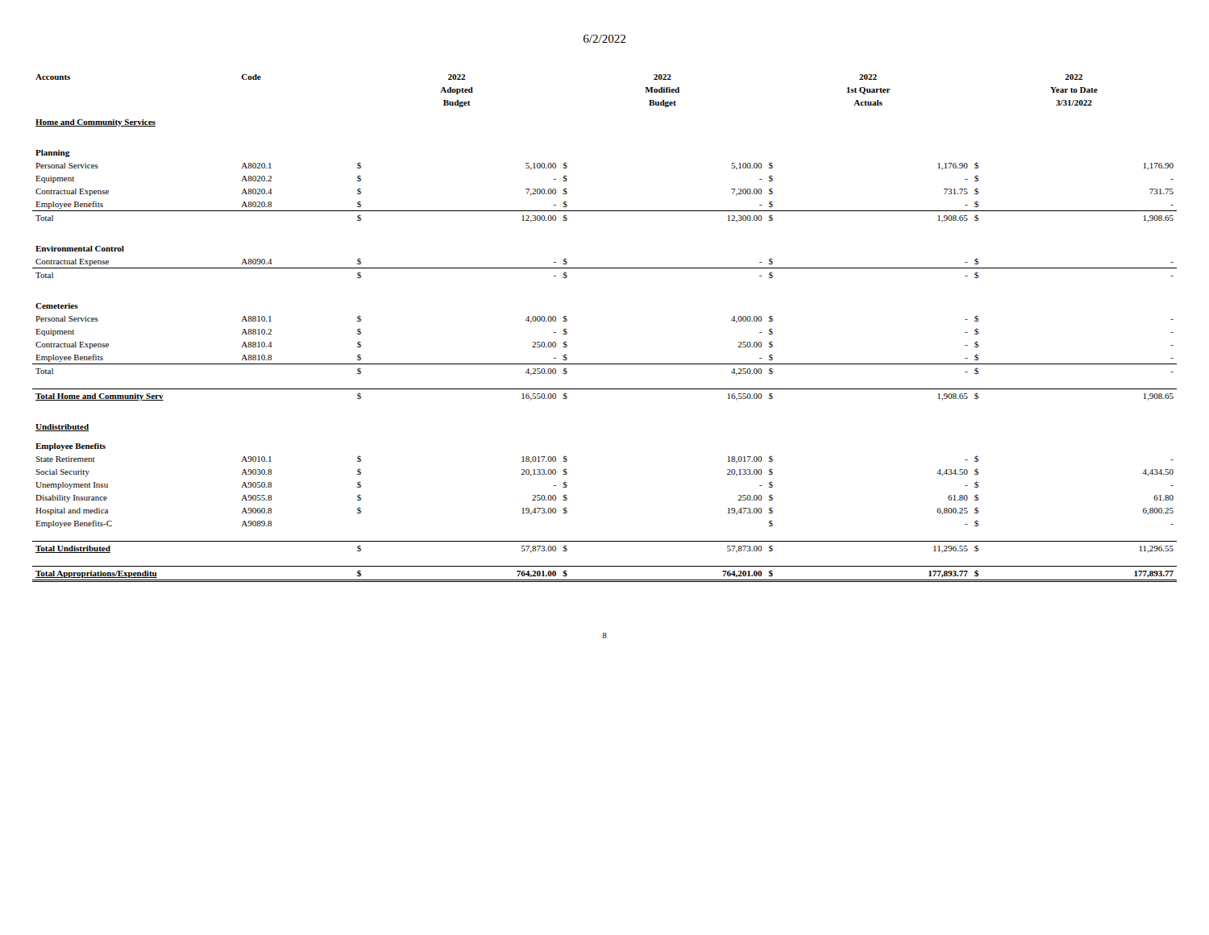6/2/2022
| Accounts | Code | 2022 | 2022 | 2022 | 2022 |
| --- | --- | --- | --- | --- | --- |
| | | Adopted | Modified | 1st Quarter | Year to Date |
| | | Budget | Budget | Actuals | 3/31/2022 |
| Home and Community Services |
| Planning |
| Personal Services | A8020.1 | $ | 5,100.00 | $ | 5,100.00 | $ | 1,176.90 | $ | 1,176.90 |
| Equipment | A8020.2 | $ | - | $ | - | $ | - | $ | - |
| Contractual Expense | A8020.4 | $ | 7,200.00 | $ | 7,200.00 | $ | 731.75 | $ | 731.75 |
| Employee Benefits | A8020.8 | $ | - | $ | - | $ | - | $ | - |
| Total | | $ | 12,300.00 | $ | 12,300.00 | $ | 1,908.65 | $ | 1,908.65 |
| Environmental Control |
| Contractual Expense | A8090.4 | $ | - | $ | - | $ | - | $ | - |
| Total | | $ | - | $ | - | $ | - | $ | - |
| Cemeteries |
| Personal Services | A8810.1 | $ | 4,000.00 | $ | 4,000.00 | $ | - | $ | - |
| Equipment | A8810.2 | $ | - | $ | - | $ | - | $ | - |
| Contractual Expense | A8810.4 | $ | 250.00 | $ | 250.00 | $ | - | $ | - |
| Employee Benefits | A8810.8 | $ | - | $ | - | $ | - | $ | - |
| Total | | $ | 4,250.00 | $ | 4,250.00 | $ | - | $ | - |
| Total Home and Community Serv | $ | 16,550.00 | $ | 16,550.00 | $ | 1,908.65 | $ | 1,908.65 |
| Undistributed |
| Employee Benefits |
| State Retirement | A9010.1 | $ | 18,017.00 | $ | 18,017.00 | $ | - | $ | - |
| Social Security | A9030.8 | $ | 20,133.00 | $ | 20,133.00 | $ | 4,434.50 | $ | 4,434.50 |
| Unemployment Insu | A9050.8 | $ | - | $ | - | $ | - | $ | - |
| Disability Insurance | A9055.8 | $ | 250.00 | $ | 250.00 | $ | 61.80 | $ | 61.80 |
| Hospital and medica | A9060.8 | $ | 19,473.00 | $ | 19,473.00 | $ | 6,800.25 | $ | 6,800.25 |
| Employee Benefits-C | A9089.8 | | | | | $ | - | $ | - |
| Total Undistributed | $ | 57,873.00 | $ | 57,873.00 | $ | 11,296.55 | $ | 11,296.55 |
| Total Appropriations/Expenditu | $ | 764,201.00 | $ | 764,201.00 | $ | 177,893.77 | $ | 177,893.77 |
8